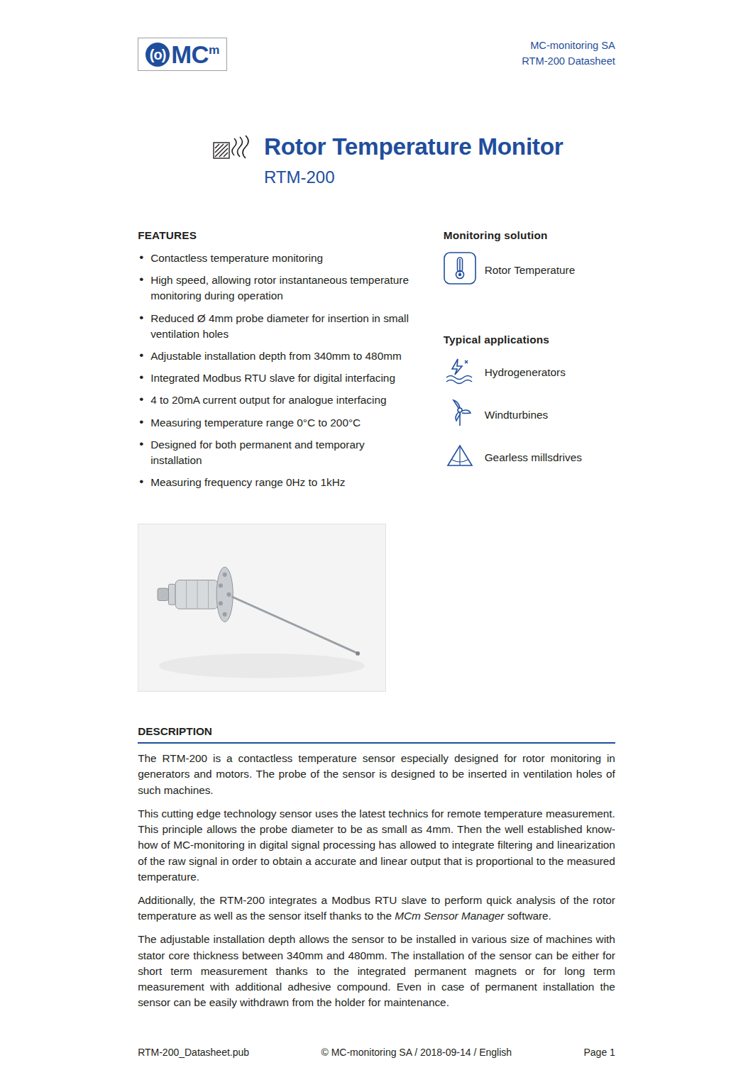(o) MCm
MC-monitoring SA
RTM-200 Datasheet
Rotor Temperature Monitor
RTM-200
FEATURES
Contactless temperature monitoring
High speed, allowing rotor instantaneous temperature monitoring during operation
Reduced Ø 4mm probe diameter for insertion in small ventilation holes
Adjustable installation depth from 340mm to 480mm
Integrated Modbus RTU slave for digital interfacing
4 to 20mA current output for analogue interfacing
Measuring temperature range 0°C to 200°C
Designed for both permanent and temporary installation
Measuring frequency range 0Hz to 1kHz
Monitoring solution
Rotor Temperature
Typical applications
Hydrogenerators
Windturbines
Gearless millsdrives
DESCRIPTION
The RTM-200 is a contactless temperature sensor especially designed for rotor monitoring in generators and motors. The probe of the sensor is designed to be inserted in ventilation holes of such machines.
This cutting edge technology sensor uses the latest technics for remote temperature measurement. This principle allows the probe diameter to be as small as 4mm. Then the well established know-how of MC-monitoring in digital signal processing has allowed to integrate filtering and linearization of the raw signal in order to obtain a accurate and linear output that is proportional to the measured temperature.
Additionally, the RTM-200 integrates a Modbus RTU slave to perform quick analysis of the rotor temperature as well as the sensor itself thanks to the MCm Sensor Manager software.
The adjustable installation depth allows the sensor to be installed in various size of machines with stator core thickness between 340mm and 480mm. The installation of the sensor can be either for short term measurement thanks to the integrated permanent magnets or for long term measurement with additional adhesive compound. Even in case of permanent installation the sensor can be easily withdrawn from the holder for maintenance.
RTM-200_Datasheet.pub
© MC-monitoring SA / 2018-09-14 / English
Page 1